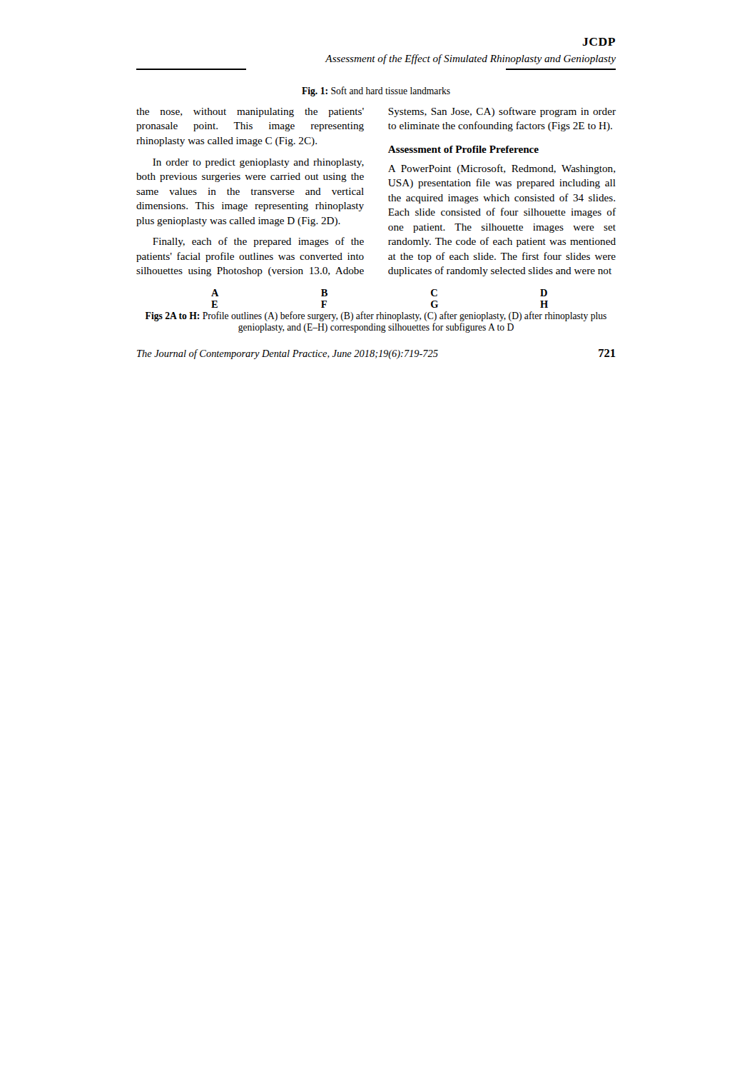JCDP
Assessment of the Effect of Simulated Rhinoplasty and Genioplasty
Fig. 1: Soft and hard tissue landmarks
the nose, without manipulating the patients' pronasale point. This image representing rhinoplasty was called image C (Fig. 2C).
In order to predict genioplasty and rhinoplasty, both previous surgeries were carried out using the same values in the transverse and vertical dimensions. This image representing rhinoplasty plus genioplasty was called image D (Fig. 2D).
Finally, each of the prepared images of the patients' facial profile outlines was converted into silhouettes using Photoshop (version 13.0, Adobe Systems, San Jose, CA) software program in order to eliminate the confounding factors (Figs 2E to H).
Assessment of Profile Preference
A PowerPoint (Microsoft, Redmond, Washington, USA) presentation file was prepared including all the acquired images which consisted of 34 slides. Each slide consisted of four silhouette images of one patient. The silhouette images were set randomly. The code of each patient was mentioned at the top of each slide. The first four slides were duplicates of randomly selected slides and were not
A
B
C
D
E
F
G
H
Figs 2A to H: Profile outlines (A) before surgery, (B) after rhinoplasty, (C) after genioplasty, (D) after rhinoplasty plus genioplasty, and (E–H) corresponding silhouettes for subfigures A to D
The Journal of Contemporary Dental Practice, June 2018;19(6):719-725
721